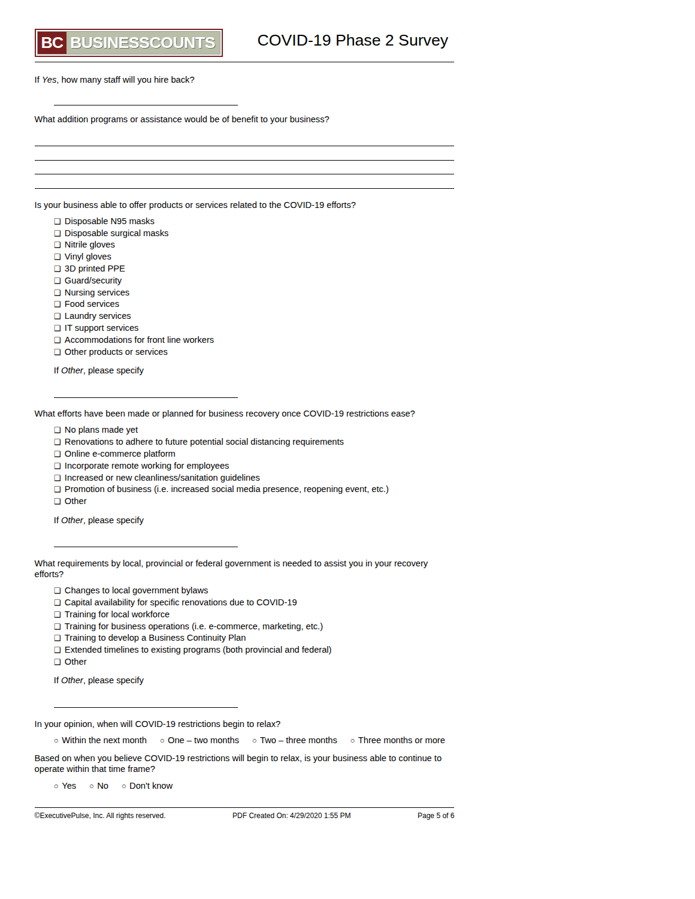BC BUSINESSCOUNTS
COVID-19 Phase 2 Survey
If Yes, how many staff will you hire back?
What addition programs or assistance would be of benefit to your business?
Is your business able to offer products or services related to the COVID-19 efforts?
Disposable N95 masks
Disposable surgical masks
Nitrile gloves
Vinyl gloves
3D printed PPE
Guard/security
Nursing services
Food services
Laundry services
IT support services
Accommodations for front line workers
Other products or services
If Other, please specify
What efforts have been made or planned for business recovery once COVID-19 restrictions ease?
No plans made yet
Renovations to adhere to future potential social distancing requirements
Online e-commerce platform
Incorporate remote working for employees
Increased or new cleanliness/sanitation guidelines
Promotion of business (i.e. increased social media presence, reopening event, etc.)
Other
If Other, please specify
What requirements by local, provincial or federal government is needed to assist you in your recovery efforts?
Changes to local government bylaws
Capital availability for specific renovations due to COVID-19
Training for local workforce
Training for business operations (i.e. e-commerce, marketing, etc.)
Training to develop a Business Continuity Plan
Extended timelines to existing programs (both provincial and federal)
Other
If Other, please specify
In your opinion, when will COVID-19 restrictions begin to relax?
Within the next month One – two months Two – three months Three months or more
Based on when you believe COVID-19 restrictions will begin to relax, is your business able to continue to operate within that time frame?
Yes No Don't know
©ExecutivePulse, Inc. All rights reserved. PDF Created On: 4/29/2020 1:55 PM Page 5 of 6